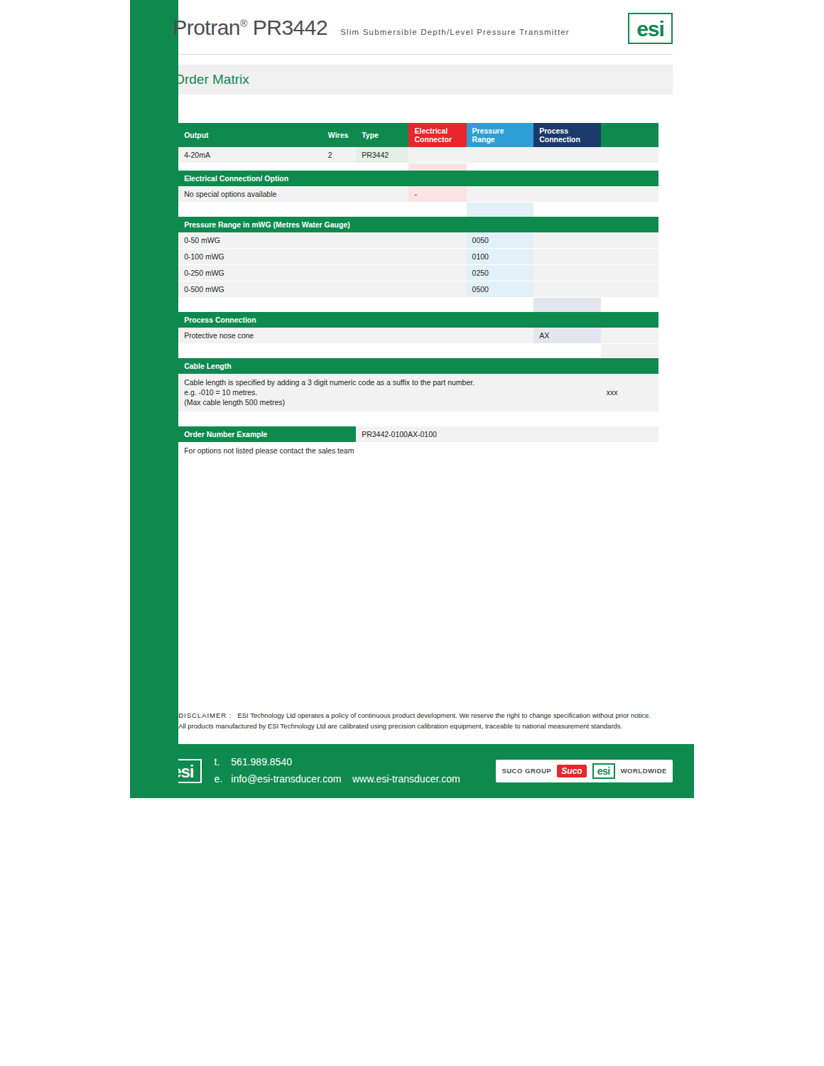Protran® PR3442
Slim Submersible Depth/Level Pressure Transmitter
esi
Order Matrix
| Output | Wires | Type | Electrical Connector | Pressure Range | Process Connection | |
| 4-20mA | 2 | PR3442 | | | | |
| Electrical Connection/ Option | | | | |
| No special options available | - | | | |
| Pressure Range in mWG (Metres Water Gauge) | | | |
| 0-50 mWG | 0050 | | |
| 0-100 mWG | 0100 | | |
| 0-250 mWG | 0250 | | |
| 0-500 mWG | 0500 | | |
| Process Connection | | |
| Protective nose cone | AX | |
| Cable Length | |
| Cable length is specified by adding a 3 digit numeric code as a suffix to the part number. e.g. -010 = 10 metres. (Max cable length 500 metres) | xxx |
| Order Number Example | PR3442-0100AX-0100 |
For options not listed please contact the sales team
DISCLAIMER : ESI Technology Ltd operates a policy of continuous product development. We reserve the right to change specification without prior notice. All products manufactured by ESI Technology Ltd are calibrated using precision calibration equipment, traceable to national measurement standards.
esi
t. 561.989.8540
e. info@esi-transducer.com www.esi-transducer.com
SUCO GROUP Suco esi WORLDWIDE